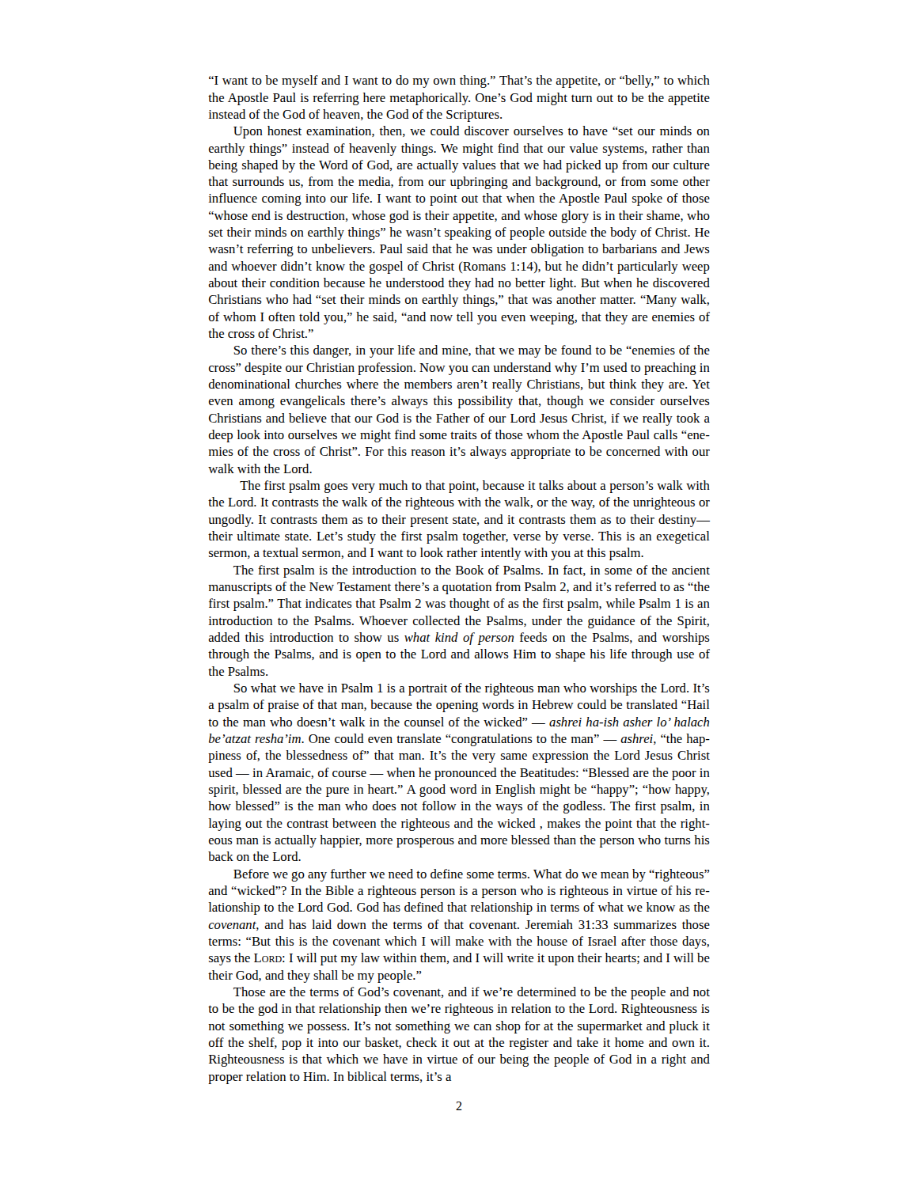“I want to be myself and I want to do my own thing.” That’s the appetite, or “belly,” to which the Apostle Paul is referring here metaphorically. One’s God might turn out to be the appetite instead of the God of heaven, the God of the Scriptures.
Upon honest examination, then, we could discover ourselves to have “set our minds on earthly things” instead of heavenly things. We might find that our value systems, rather than being shaped by the Word of God, are actually values that we had picked up from our culture that surrounds us, from the media, from our upbringing and background, or from some other influence coming into our life. I want to point out that when the Apostle Paul spoke of those “whose end is destruction, whose god is their appetite, and whose glory is in their shame, who set their minds on earthly things” he wasn’t speaking of people outside the body of Christ. He wasn’t referring to unbelievers. Paul said that he was under obligation to barbarians and Jews and whoever didn’t know the gospel of Christ (Romans 1:14), but he didn’t particularly weep about their condition because he understood they had no better light. But when he discovered Christians who had “set their minds on earthly things,” that was another matter. “Many walk, of whom I often told you,” he said, “and now tell you even weeping, that they are enemies of the cross of Christ.”
So there’s this danger, in your life and mine, that we may be found to be “enemies of the cross” despite our Christian profession. Now you can understand why I’m used to preaching in denominational churches where the members aren’t really Christians, but think they are. Yet even among evangelicals there’s always this possibility that, though we consider ourselves Christians and believe that our God is the Father of our Lord Jesus Christ, if we really took a deep look into ourselves we might find some traits of those whom the Apostle Paul calls “enemies of the cross of Christ”. For this reason it’s always appropriate to be concerned with our walk with the Lord.
The first psalm goes very much to that point, because it talks about a person’s walk with the Lord. It contrasts the walk of the righteous with the walk, or the way, of the unrighteous or ungodly. It contrasts them as to their present state, and it contrasts them as to their destiny—their ultimate state. Let’s study the first psalm together, verse by verse. This is an exegetical sermon, a textual sermon, and I want to look rather intently with you at this psalm.
The first psalm is the introduction to the Book of Psalms. In fact, in some of the ancient manuscripts of the New Testament there’s a quotation from Psalm 2, and it’s referred to as “the first psalm.” That indicates that Psalm 2 was thought of as the first psalm, while Psalm 1 is an introduction to the Psalms. Whoever collected the Psalms, under the guidance of the Spirit, added this introduction to show us what kind of person feeds on the Psalms, and worships through the Psalms, and is open to the Lord and allows Him to shape his life through use of the Psalms.
So what we have in Psalm 1 is a portrait of the righteous man who worships the Lord. It’s a psalm of praise of that man, because the opening words in Hebrew could be translated “Hail to the man who doesn’t walk in the counsel of the wicked” — ashrei ha-ish asher lo’ halach be’atzat resha’im. One could even translate “congratulations to the man” — ashrei, “the happiness of, the blessedness of” that man. It’s the very same expression the Lord Jesus Christ used — in Aramaic, of course — when he pronounced the Beatitudes: “Blessed are the poor in spirit, blessed are the pure in heart.” A good word in English might be “happy”; “how happy, how blessed” is the man who does not follow in the ways of the godless. The first psalm, in laying out the contrast between the righteous and the wicked , makes the point that the righteous man is actually happier, more prosperous and more blessed than the person who turns his back on the Lord.
Before we go any further we need to define some terms. What do we mean by “righteous” and “wicked”? In the Bible a righteous person is a person who is righteous in virtue of his relationship to the Lord God. God has defined that relationship in terms of what we know as the covenant, and has laid down the terms of that covenant. Jeremiah 31:33 summarizes those terms: “But this is the covenant which I will make with the house of Israel after those days, says the Lord: I will put my law within them, and I will write it upon their hearts; and I will be their God, and they shall be my people.”
Those are the terms of God’s covenant, and if we’re determined to be the people and not to be the god in that relationship then we’re righteous in relation to the Lord. Righteousness is not something we possess. It’s not something we can shop for at the supermarket and pluck it off the shelf, pop it into our basket, check it out at the register and take it home and own it. Righteousness is that which we have in virtue of our being the people of God in a right and proper relation to Him. In biblical terms, it’s a
2